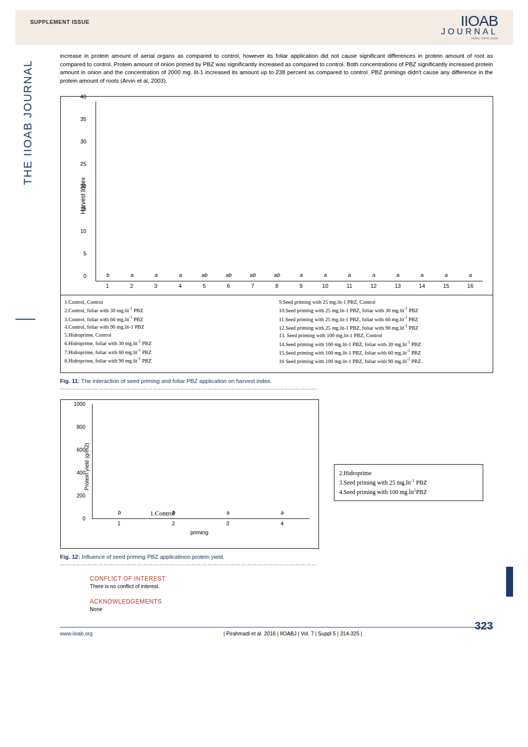SUPPLEMENT ISSUE
IIOAB
JOURNAL
ISSN: 0976-3104
THE IIOAB JOURNAL
increase in protein amount of aerial organs as compared to control, however its foliar application did not cause significant differences in protein amount of root as compared to control. Protein amount of onion primed by PBZ was significantly increased as compared to control. Both concentrations of PBZ significantly increased protein amount in onion and the concentration of 2000 mg. lit-1 increased its amount up to 238 percent as compared to control. PBZ primings didn't cause any difference in the protein amount of roots (Arvin et al, 2003).
Harvest Index
40 35 30 25 20 15 10 5 0
b
a
a
a
ab
ab
ab
ab
a
a
a
a
a
a
a
a
12345678 910111213141516
1.Control, Control
2.Control, foliar with 30 mg.lit-1 PBZ
3.Control, foliar with 60 mg.lit-1 PBZ
4.Control, foliar with 90 mg.lit-1 PBZ
5.Hidroprime, Control
6.Hidroprime, foliar with 30 mg.lit-1 PBZ
7.Hidroprime, foliar with 60 mg.lit-1 PBZ
8.Hidroprime, foliar with 90 mg.lit-1 PBZ
9.Seed priming with 25 mg.lit-1 PBZ, Control
10.Seed priming with 25 mg.lit-1 PBZ, foliar with 30 mg.lit-1 PBZ
11.Seed priming with 25 mg.lit-1 PBZ, foliar with 60 mg.lit-1 PBZ
12.Seed priming with 25 mg.lit-1 PBZ, foliar with 90 mg.lit-1 PBZ
13. Seed priming with 100 mg.lit-1 PBZ, Control
14.Seed priming with 100 mg.lit-1 PBZ, foliar with 30 mg.lit-1 PBZ
15.Seed priming with 100 mg.lit-1 PBZ, foliar with 60 mg.lit-1 PBZ
16 Seed priming with 100 mg.lit-1 PBZ, foliar with 90 mg.lit-1 PBZ.
Fig. 11: The interaction of seed priming and foliar PBZ application on harvest index. ……………………………………………………………………………………………………………………………
Protein yield (g/m2)
1000 800 600 400 200 0
b
b
a
a
1234
priming
1.Control
2.Hidroprime
3.Seed priming with 25 mg.lit-1 PBZ
4.Seed priming with 100 mg.lit1PBZ
Fig. 12: Influence of seed priming PBZ applicatinon protein yield. ……………………………………………………………………………………………………………………………
CONFLICT OF INTEREST
There is no conflict of interest.
ACKNOWLEDGEMENTS
None
www.iioab.org | Pirahmadi et al. 2016 | IIOABJ | Vol. 7 | Suppl 5 | 314-325 |
323